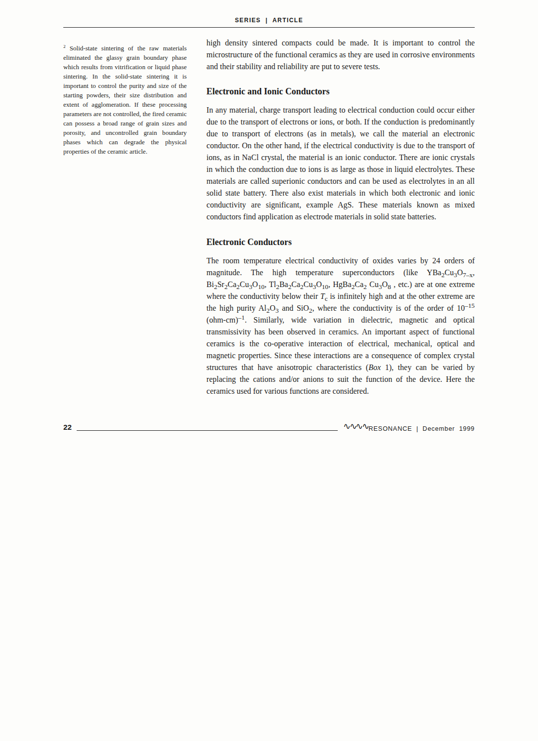SERIES | ARTICLE
2 Solid-state sintering of the raw materials eliminated the glassy grain boundary phase which results from vitrification or liquid phase sintering. In the solid-state sintering it is important to control the purity and size of the starting powders, their size distribution and extent of agglomeration. If these processing parameters are not controlled, the fired ceramic can possess a broad range of grain sizes and porosity, and uncontrolled grain boundary phases which can degrade the physical properties of the ceramic article.
high density sintered compacts could be made. It is important to control the microstructure of the functional ceramics as they are used in corrosive environments and their stability and reliability are put to severe tests.
Electronic and Ionic Conductors
In any material, charge transport leading to electrical conduction could occur either due to the transport of electrons or ions, or both. If the conduction is predominantly due to transport of electrons (as in metals), we call the material an electronic conductor. On the other hand, if the electrical conductivity is due to the transport of ions, as in NaCl crystal, the material is an ionic conductor. There are ionic crystals in which the conduction due to ions is as large as those in liquid electrolytes. These materials are called superionic conductors and can be used as electrolytes in an all solid state battery. There also exist materials in which both electronic and ionic conductivity are significant, example AgS. These materials known as mixed conductors find application as electrode materials in solid state batteries.
Electronic Conductors
The room temperature electrical conductivity of oxides varies by 24 orders of magnitude. The high temperature superconductors (like YBa2Cu3O7–x, Bi2Sr2Ca2Cu3O10, Tl2Ba2Ca2Cu3O10, HgBa2Ca2 Cu3O8 , etc.) are at one extreme where the conductivity below their Tc is infinitely high and at the other extreme are the high purity Al2O3 and SiO2, where the conductivity is of the order of 10–15 (ohm-cm)–1. Similarly, wide variation in dielectric, magnetic and optical transmissivity has been observed in ceramics. An important aspect of functional ceramics is the co-operative interaction of electrical, mechanical, optical and magnetic properties. Since these interactions are a consequence of complex crystal structures that have anisotropic characteristics (Box 1), they can be varied by replacing the cations and/or anions to suit the function of the device. Here the ceramics used for various functions are considered.
22 ∿∿∿∿ RESONANCE | December 1999